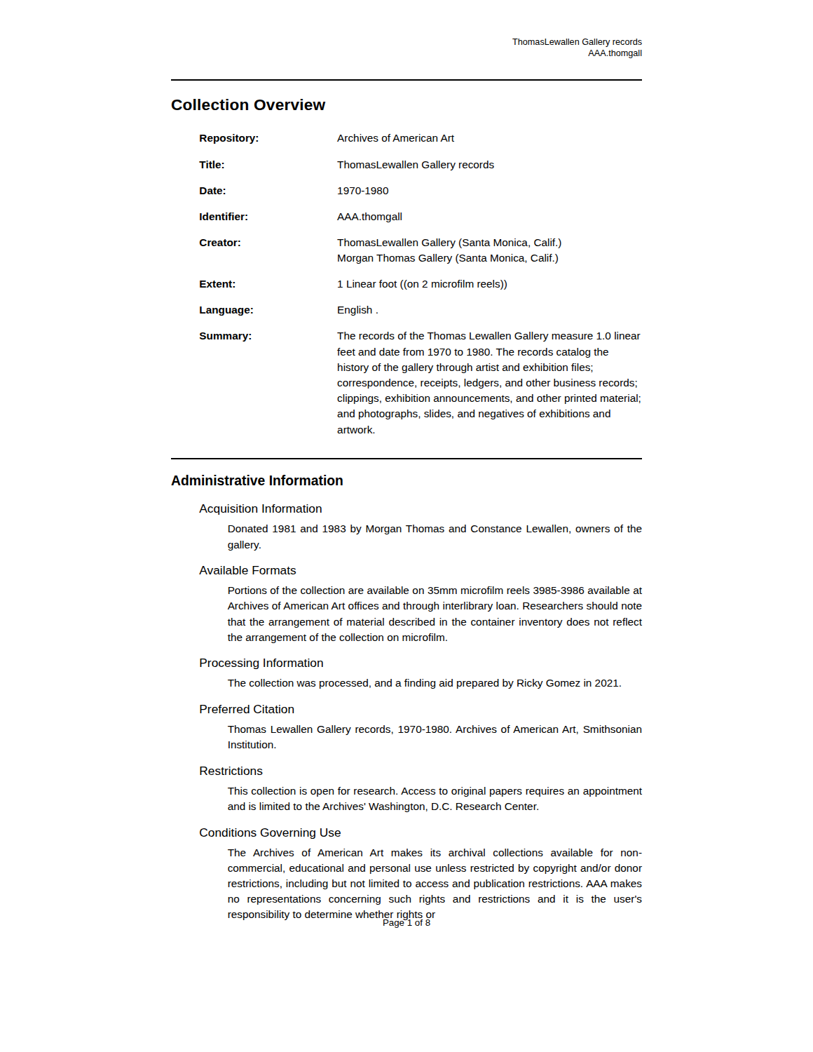ThomasLewallen Gallery records
AAA.thomgall
Collection Overview
Repository:
Archives of American Art
Title:
ThomasLewallen Gallery records
Date:
1970-1980
Identifier:
AAA.thomgall
Creator:
ThomasLewallen Gallery (Santa Monica, Calif.) Morgan Thomas Gallery (Santa Monica, Calif.)
Extent:
1 Linear foot ((on 2 microfilm reels))
Language:
English .
Summary:
The records of the Thomas Lewallen Gallery measure 1.0 linear feet and date from 1970 to 1980. The records catalog the history of the gallery through artist and exhibition files; correspondence, receipts, ledgers, and other business records; clippings, exhibition announcements, and other printed material; and photographs, slides, and negatives of exhibitions and artwork.
Administrative Information
Acquisition Information
Donated 1981 and 1983 by Morgan Thomas and Constance Lewallen, owners of the gallery.
Available Formats
Portions of the collection are available on 35mm microfilm reels 3985-3986 available at Archives of American Art offices and through interlibrary loan. Researchers should note that the arrangement of material described in the container inventory does not reflect the arrangement of the collection on microfilm.
Processing Information
The collection was processed, and a finding aid prepared by Ricky Gomez in 2021.
Preferred Citation
Thomas Lewallen Gallery records, 1970-1980. Archives of American Art, Smithsonian Institution.
Restrictions
This collection is open for research. Access to original papers requires an appointment and is limited to the Archives' Washington, D.C. Research Center.
Conditions Governing Use
The Archives of American Art makes its archival collections available for non-commercial, educational and personal use unless restricted by copyright and/or donor restrictions, including but not limited to access and publication restrictions. AAA makes no representations concerning such rights and restrictions and it is the user's responsibility to determine whether rights or
Page 1 of 8